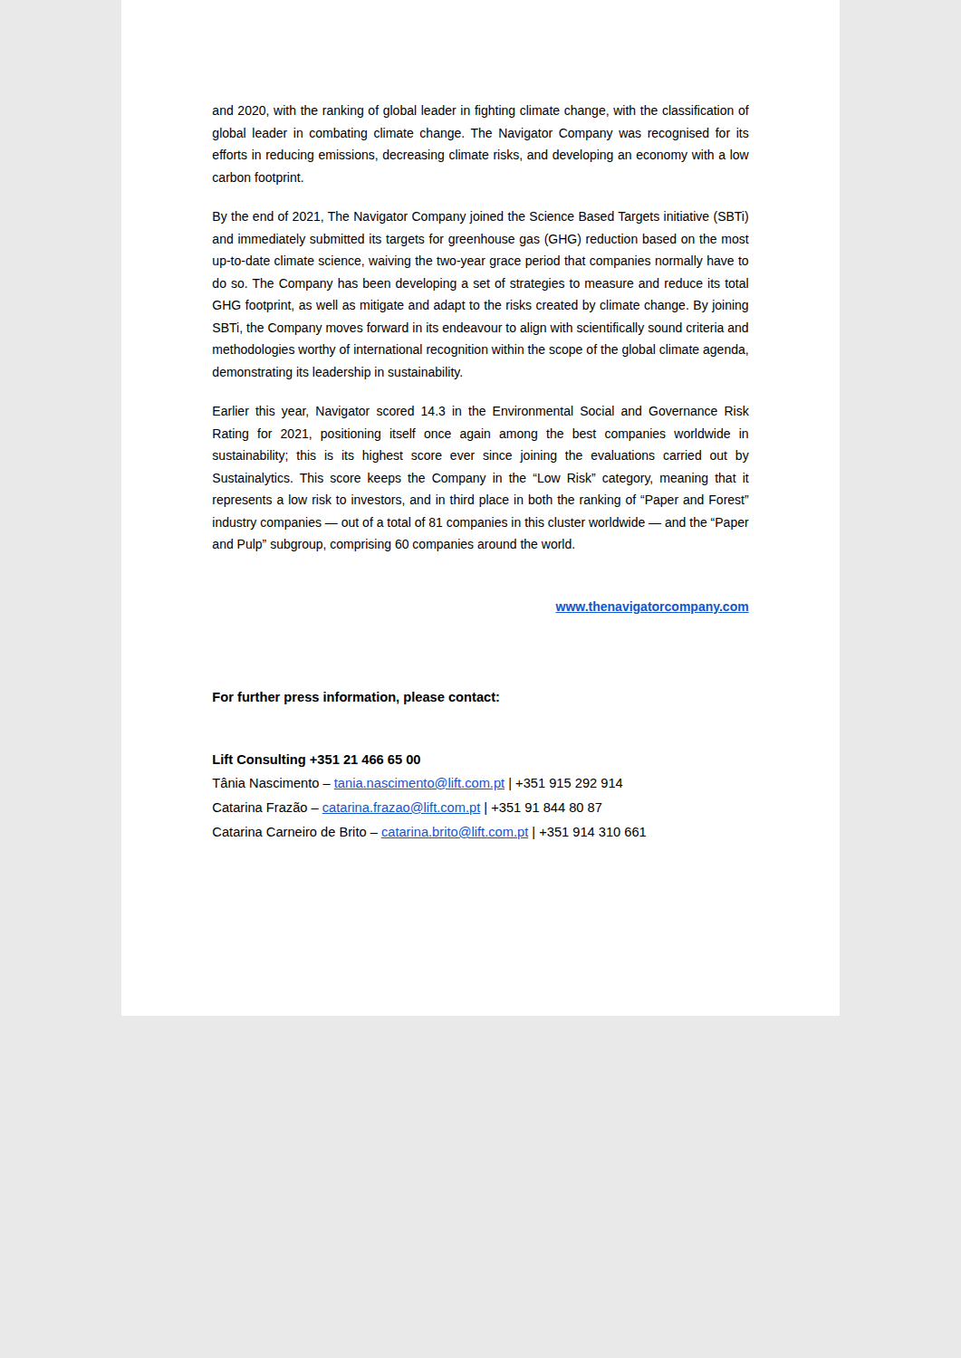and 2020, with the ranking of global leader in fighting climate change, with the classification of global leader in combating climate change. The Navigator Company was recognised for its efforts in reducing emissions, decreasing climate risks, and developing an economy with a low carbon footprint.
By the end of 2021, The Navigator Company joined the Science Based Targets initiative (SBTi) and immediately submitted its targets for greenhouse gas (GHG) reduction based on the most up-to-date climate science, waiving the two-year grace period that companies normally have to do so. The Company has been developing a set of strategies to measure and reduce its total GHG footprint, as well as mitigate and adapt to the risks created by climate change. By joining SBTi, the Company moves forward in its endeavour to align with scientifically sound criteria and methodologies worthy of international recognition within the scope of the global climate agenda, demonstrating its leadership in sustainability.
Earlier this year, Navigator scored 14.3 in the Environmental Social and Governance Risk Rating for 2021, positioning itself once again among the best companies worldwide in sustainability; this is its highest score ever since joining the evaluations carried out by Sustainalytics. This score keeps the Company in the “Low Risk” category, meaning that it represents a low risk to investors, and in third place in both the ranking of “Paper and Forest” industry companies — out of a total of 81 companies in this cluster worldwide — and the “Paper and Pulp” subgroup, comprising 60 companies around the world.
www.thenavigatorcompany.com
For further press information, please contact:
Lift Consulting +351 21 466 65 00
Tânia Nascimento – tania.nascimento@lift.com.pt | +351 915 292 914
Catarina Frazão – catarina.frazao@lift.com.pt | +351 91 844 80 87
Catarina Carneiro de Brito – catarina.brito@lift.com.pt | +351 914 310 661